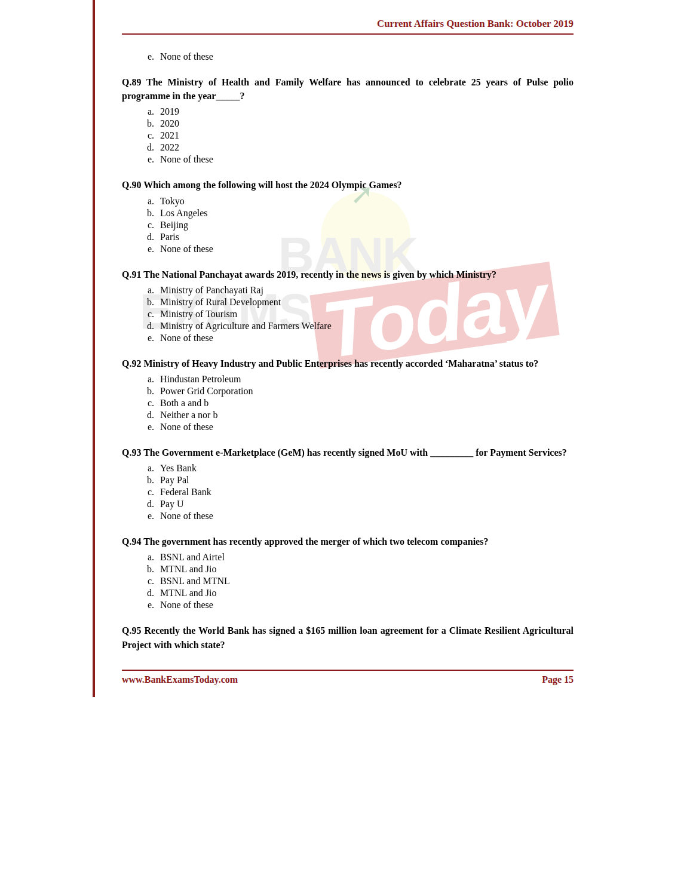Current Affairs Question Bank: October 2019
➚
BANK
EXAMSToday
None of these
Q.89 The Ministry of Health and Family Welfare has announced to celebrate 25 years of Pulse polio programme in the year_____?
2019
2020
2021
2022
None of these
Q.90 Which among the following will host the 2024 Olympic Games?
Tokyo
Los Angeles
Beijing
Paris
None of these
Q.91 The National Panchayat awards 2019, recently in the news is given by which Ministry?
Ministry of Panchayati Raj
Ministry of Rural Development
Ministry of Tourism
Ministry of Agriculture and Farmers Welfare
None of these
Q.92 Ministry of Heavy Industry and Public Enterprises has recently accorded ‘Maharatna’ status to?
Hindustan Petroleum
Power Grid Corporation
Both a and b
Neither a nor b
None of these
Q.93 The Government e-Marketplace (GeM) has recently signed MoU with _________ for Payment Services?
Yes Bank
Pay Pal
Federal Bank
Pay U
None of these
Q.94 The government has recently approved the merger of which two telecom companies?
BSNL and Airtel
MTNL and Jio
BSNL and MTNL
MTNL and Jio
None of these
Q.95 Recently the World Bank has signed a $165 million loan agreement for a Climate Resilient Agricultural Project with which state?
www.BankExamsToday.com Page 15